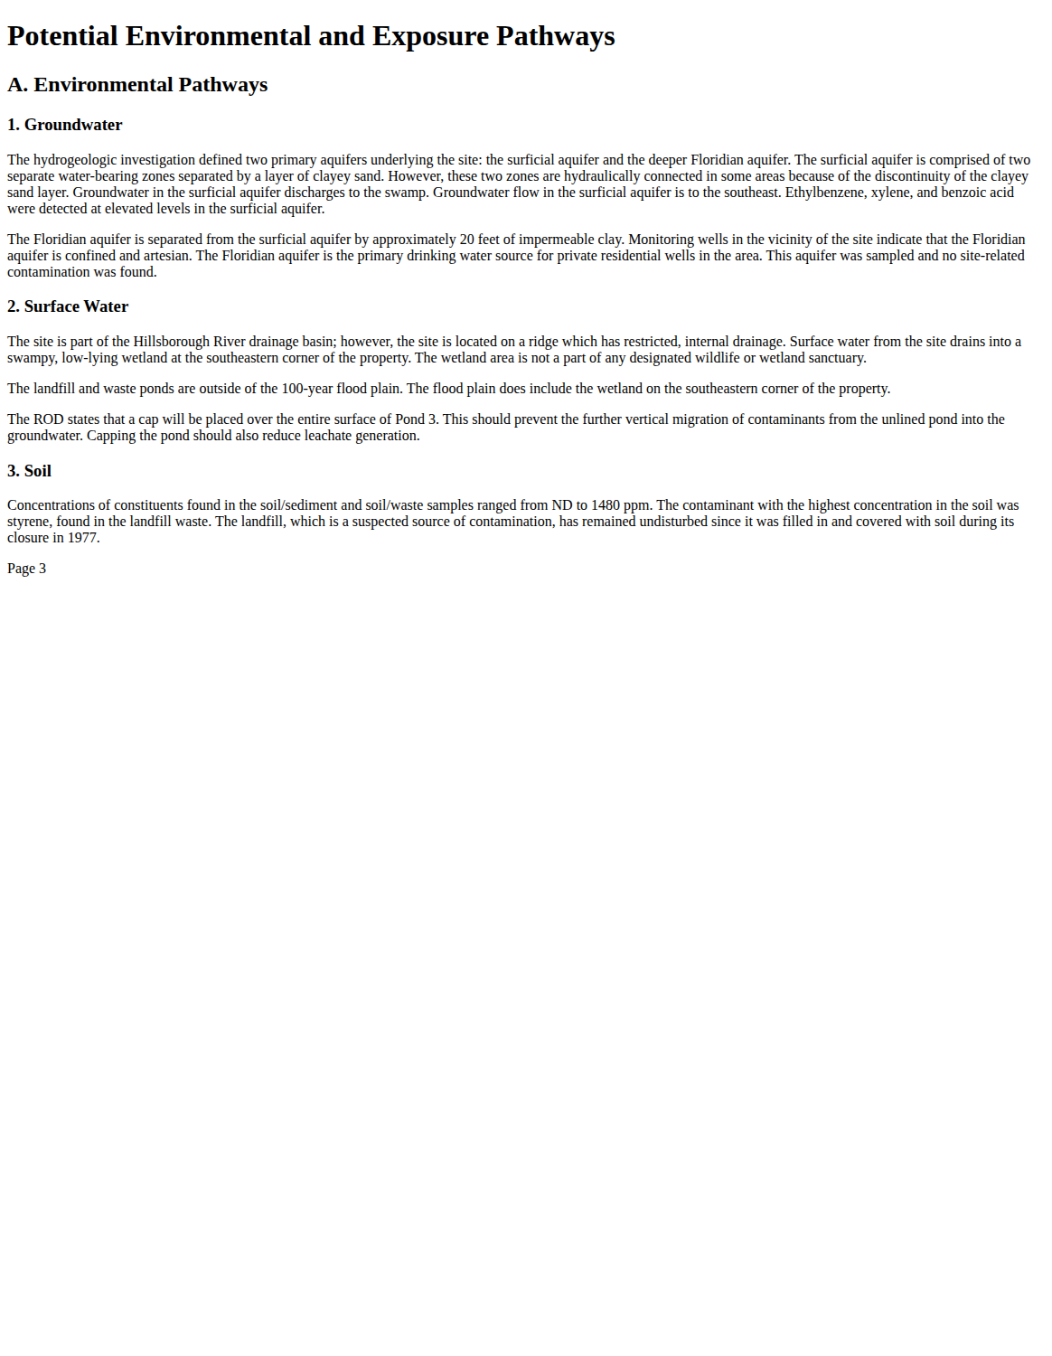Potential Environmental and Exposure Pathways
A. Environmental Pathways
1. Groundwater
The hydrogeologic investigation defined two primary aquifers underlying the site: the surficial aquifer and the deeper Floridian aquifer. The surficial aquifer is comprised of two separate water-bearing zones separated by a layer of clayey sand. However, these two zones are hydraulically connected in some areas because of the discontinuity of the clayey sand layer. Groundwater in the surficial aquifer discharges to the swamp. Groundwater flow in the surficial aquifer is to the southeast. Ethylbenzene, xylene, and benzoic acid were detected at elevated levels in the surficial aquifer.
The Floridian aquifer is separated from the surficial aquifer by approximately 20 feet of impermeable clay. Monitoring wells in the vicinity of the site indicate that the Floridian aquifer is confined and artesian. The Floridian aquifer is the primary drinking water source for private residential wells in the area. This aquifer was sampled and no site-related contamination was found.
2. Surface Water
The site is part of the Hillsborough River drainage basin; however, the site is located on a ridge which has restricted, internal drainage. Surface water from the site drains into a swampy, low-lying wetland at the southeastern corner of the property. The wetland area is not a part of any designated wildlife or wetland sanctuary.
The landfill and waste ponds are outside of the 100-year flood plain. The flood plain does include the wetland on the southeastern corner of the property.
The ROD states that a cap will be placed over the entire surface of Pond 3. This should prevent the further vertical migration of contaminants from the unlined pond into the groundwater. Capping the pond should also reduce leachate generation.
3. Soil
Concentrations of constituents found in the soil/sediment and soil/waste samples ranged from ND to 1480 ppm. The contaminant with the highest concentration in the soil was styrene, found in the landfill waste. The landfill, which is a suspected source of contamination, has remained undisturbed since it was filled in and covered with soil during its closure in 1977.
Page 3